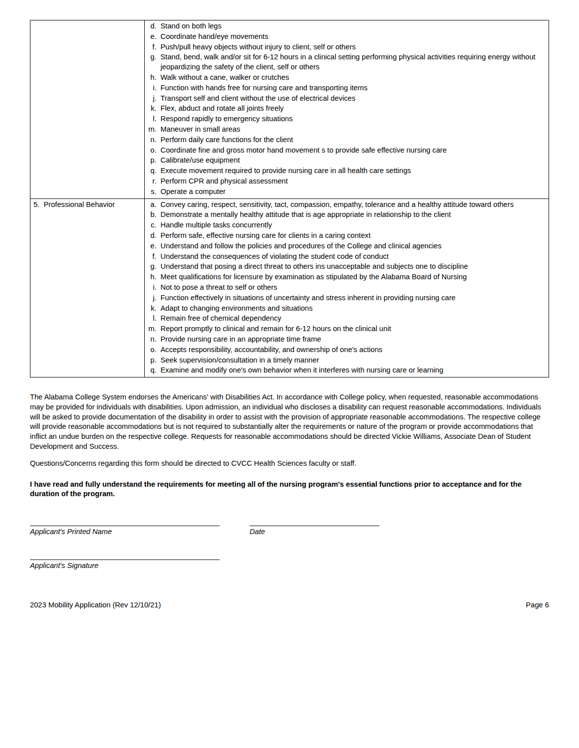| | Stand on both legs Coordinate hand/eye movements Push/pull heavy objects without injury to client, self or others Stand, bend, walk and/or sit for 6-12 hours in a clinical setting performing physical activities requiring energy without jeopardizing the safety of the client, self or others Walk without a cane, walker or crutches Function with hands free for nursing care and transporting items Transport self and client without the use of electrical devices Flex, abduct and rotate all joints freely Respond rapidly to emergency situations Maneuver in small areas Perform daily care functions for the client Coordinate fine and gross motor hand movement s to provide safe effective nursing care Calibrate/use equipment Execute movement required to provide nursing care in all health care settings Perform CPR and physical assessment Operate a computer |
| 5. Professional Behavior | Convey caring, respect, sensitivity, tact, compassion, empathy, tolerance and a healthy attitude toward others Demonstrate a mentally healthy attitude that is age appropriate in relationship to the client Handle multiple tasks concurrently Perform safe, effective nursing care for clients in a caring context Understand and follow the policies and procedures of the College and clinical agencies Understand the consequences of violating the student code of conduct Understand that posing a direct threat to others ins unacceptable and subjects one to discipline Meet qualifications for licensure by examination as stipulated by the Alabama Board of Nursing Not to pose a threat to self or others Function effectively in situations of uncertainty and stress inherent in providing nursing care Adapt to changing environments and situations Remain free of chemical dependency Report promptly to clinical and remain for 6-12 hours on the clinical unit Provide nursing care in an appropriate time frame Accepts responsibility, accountability, and ownership of one's actions Seek supervision/consultation in a timely manner Examine and modify one's own behavior when it interferes with nursing care or learning |
The Alabama College System endorses the Americans' with Disabilities Act. In accordance with College policy, when requested, reasonable accommodations may be provided for individuals with disabilities. Upon admission, an individual who discloses a disability can request reasonable accommodations. Individuals will be asked to provide documentation of the disability in order to assist with the provision of appropriate reasonable accommodations. The respective college will provide reasonable accommodations but is not required to substantially alter the requirements or nature of the program or provide accommodations that inflict an undue burden on the respective college. Requests for reasonable accommodations should be directed Vickie Williams, Associate Dean of Student Development and Success.
Questions/Concerns regarding this form should be directed to CVCC Health Sciences faculty or staff.
I have read and fully understand the requirements for meeting all of the nursing program's essential functions prior to acceptance and for the duration of the program.
Applicant's Printed Name Date
Applicant's Signature
2023 Mobility Application (Rev 12/10/21) Page 6